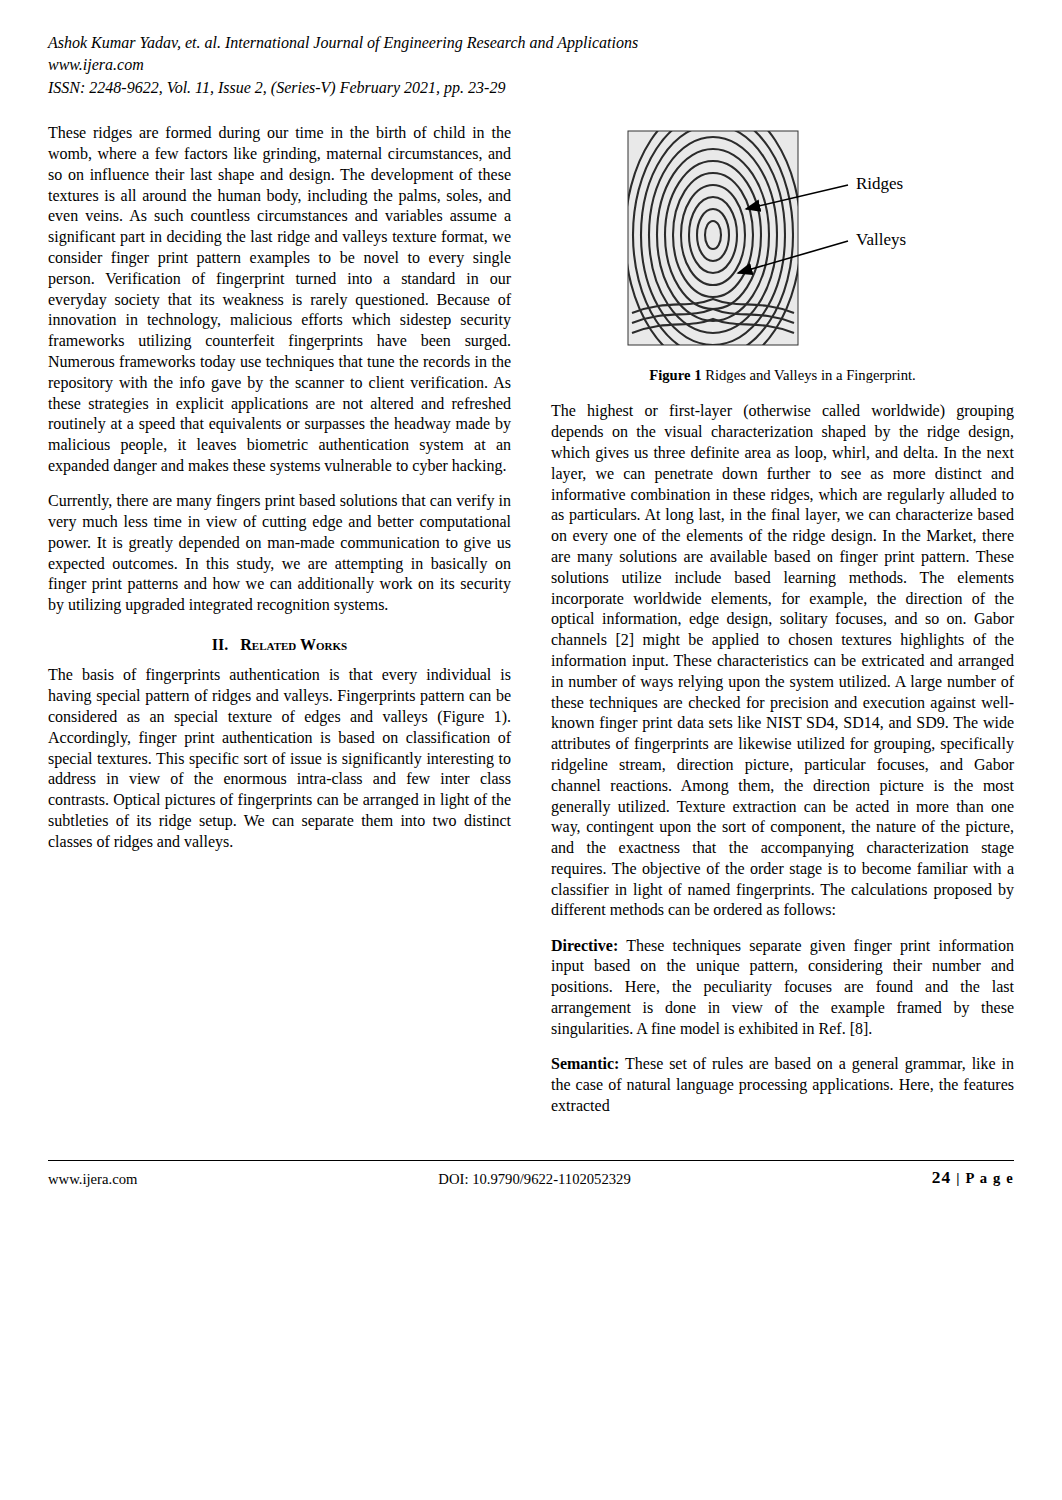Ashok Kumar Yadav, et. al. International Journal of Engineering Research and Applications www.ijera.com ISSN: 2248-9622, Vol. 11, Issue 2, (Series-V) February 2021, pp. 23-29
These ridges are formed during our time in the birth of child in the womb, where a few factors like grinding, maternal circumstances, and so on influence their last shape and design. The development of these textures is all around the human body, including the palms, soles, and even veins. As such countless circumstances and variables assume a significant part in deciding the last ridge and valleys texture format, we consider finger print pattern examples to be novel to every single person. Verification of fingerprint turned into a standard in our everyday society that its weakness is rarely questioned. Because of innovation in technology, malicious efforts which sidestep security frameworks utilizing counterfeit fingerprints have been surged. Numerous frameworks today use techniques that tune the records in the repository with the info gave by the scanner to client verification. As these strategies in explicit applications are not altered and refreshed routinely at a speed that equivalents or surpasses the headway made by malicious people, it leaves biometric authentication system at an expanded danger and makes these systems vulnerable to cyber hacking.
Currently, there are many fingers print based solutions that can verify in very much less time in view of cutting edge and better computational power. It is greatly depended on man-made communication to give us expected outcomes. In this study, we are attempting in basically on finger print patterns and how we can additionally work on its security by utilizing upgraded integrated recognition systems.
II. Related Works
The basis of fingerprints authentication is that every individual is having special pattern of ridges and valleys. Fingerprints pattern can be considered as an special texture of edges and valleys (Figure 1). Accordingly, finger print authentication is based on classification of special textures. This specific sort of issue is significantly interesting to address in view of the enormous intra-class and few inter class contrasts. Optical pictures of fingerprints can be arranged in light of the subtleties of its ridge setup. We can separate them into two distinct classes of ridges and valleys.
Ridges Valleys
Figure 1 Ridges and Valleys in a Fingerprint.
The highest or first-layer (otherwise called worldwide) grouping depends on the visual characterization shaped by the ridge design, which gives us three definite area as loop, whirl, and delta. In the next layer, we can penetrate down further to see as more distinct and informative combination in these ridges, which are regularly alluded to as particulars. At long last, in the final layer, we can characterize based on every one of the elements of the ridge design. In the Market, there are many solutions are available based on finger print pattern. These solutions utilize include based learning methods. The elements incorporate worldwide elements, for example, the direction of the optical information, edge design, solitary focuses, and so on. Gabor channels [2] might be applied to chosen textures highlights of the information input. These characteristics can be extricated and arranged in number of ways relying upon the system utilized. A large number of these techniques are checked for precision and execution against well-known finger print data sets like NIST SD4, SD14, and SD9. The wide attributes of fingerprints are likewise utilized for grouping, specifically ridgeline stream, direction picture, particular focuses, and Gabor channel reactions. Among them, the direction picture is the most generally utilized. Texture extraction can be acted in more than one way, contingent upon the sort of component, the nature of the picture, and the exactness that the accompanying characterization stage requires. The objective of the order stage is to become familiar with a classifier in light of named fingerprints. The calculations proposed by different methods can be ordered as follows:
Directive: These techniques separate given finger print information input based on the unique pattern, considering their number and positions. Here, the peculiarity focuses are found and the last arrangement is done in view of the example framed by these singularities. A fine model is exhibited in Ref. [8].
Semantic: These set of rules are based on a general grammar, like in the case of natural language processing applications. Here, the features extracted
www.ijera.com
DOI: 10.9790/9622-1102052329
24 | P a g e